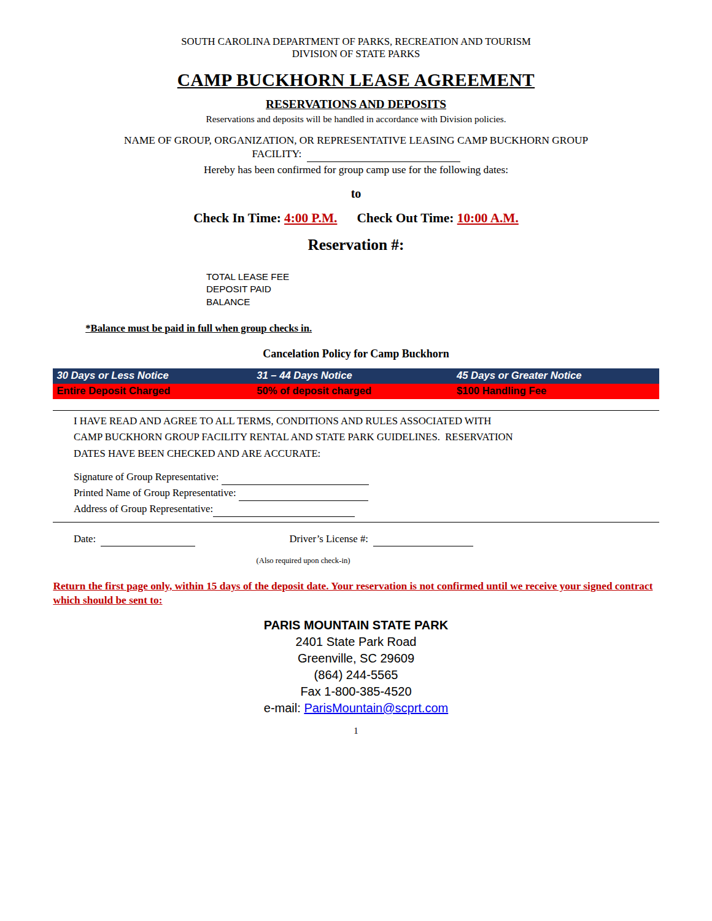SOUTH CAROLINA DEPARTMENT OF PARKS, RECREATION AND TOURISM
DIVISION OF STATE PARKS
CAMP BUCKHORN LEASE AGREEMENT
RESERVATIONS AND DEPOSITS
Reservations and deposits will be handled in accordance with Division policies.
NAME OF GROUP, ORGANIZATION, OR REPRESENTATIVE LEASING CAMP BUCKHORN GROUP
FACILITY:
Hereby has been confirmed for group camp use for the following dates:
to
Check In Time: 4:00 P.M. Check Out Time: 10:00 A.M.
Reservation #:
TOTAL LEASE FEE
DEPOSIT PAID
BALANCE
*Balance must be paid in full when group checks in.
Cancelation Policy for Camp Buckhorn
| 30 Days or Less Notice | 31 – 44 Days Notice | 45 Days or Greater Notice |
| Entire Deposit Charged | 50% of deposit charged | $100 Handling Fee |
I HAVE READ AND AGREE TO ALL TERMS, CONDITIONS AND RULES ASSOCIATED WITH
CAMP BUCKHORN GROUP FACILITY RENTAL AND STATE PARK GUIDELINES. RESERVATION
DATES HAVE BEEN CHECKED AND ARE ACCURATE:
Signature of Group Representative:
Printed Name of Group Representative:
Address of Group Representative:
Date: Driver’s License #:
(Also required upon check-in)
Return the first page only, within 15 days of the deposit date. Your reservation is not confirmed until we receive your signed contract which should be sent to:
PARIS MOUNTAIN STATE PARK
2401 State Park Road
Greenville, SC 29609
(864) 244-5565
Fax 1-800-385-4520
e-mail: ParisMountain@scprt.com
1